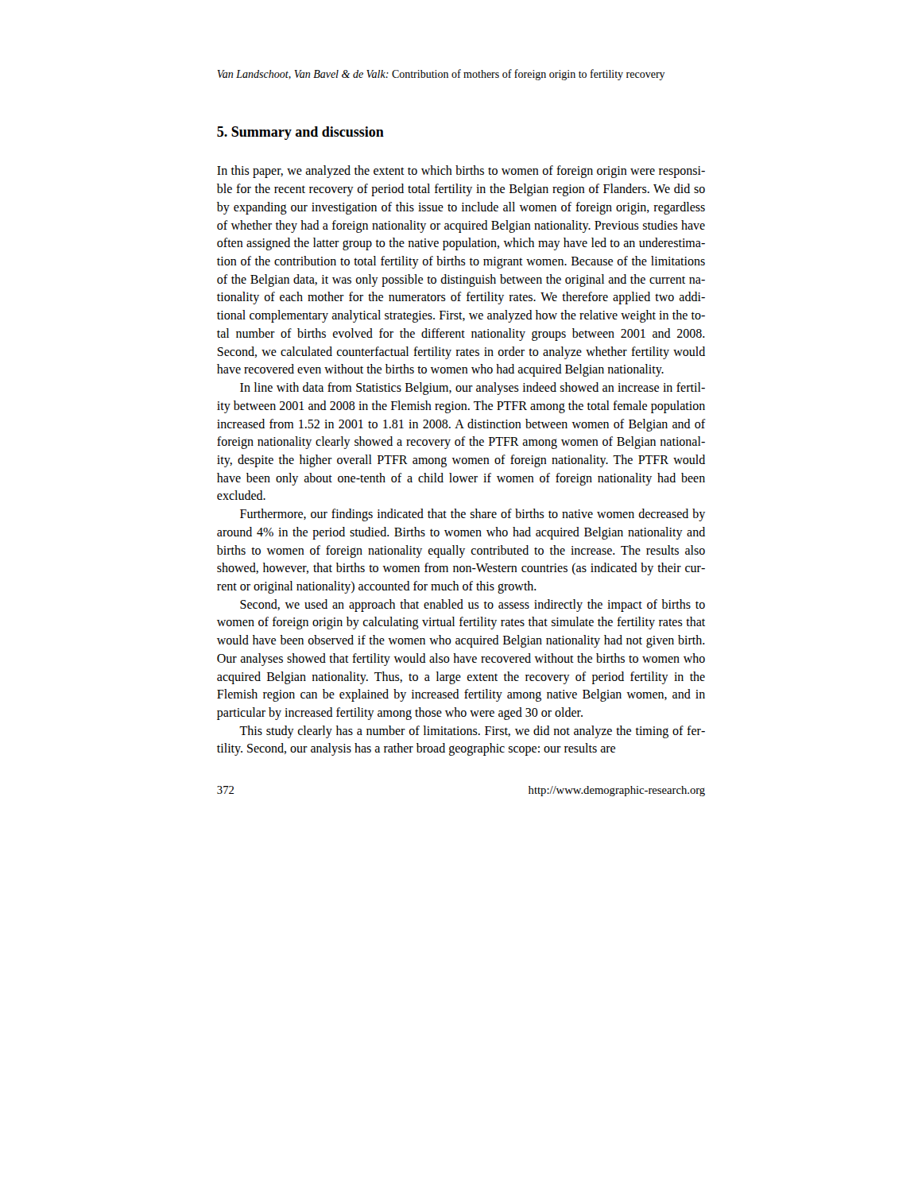Van Landschoot, Van Bavel & de Valk: Contribution of mothers of foreign origin to fertility recovery
5. Summary and discussion
In this paper, we analyzed the extent to which births to women of foreign origin were responsible for the recent recovery of period total fertility in the Belgian region of Flanders. We did so by expanding our investigation of this issue to include all women of foreign origin, regardless of whether they had a foreign nationality or acquired Belgian nationality. Previous studies have often assigned the latter group to the native population, which may have led to an underestimation of the contribution to total fertility of births to migrant women. Because of the limitations of the Belgian data, it was only possible to distinguish between the original and the current nationality of each mother for the numerators of fertility rates. We therefore applied two additional complementary analytical strategies. First, we analyzed how the relative weight in the total number of births evolved for the different nationality groups between 2001 and 2008. Second, we calculated counterfactual fertility rates in order to analyze whether fertility would have recovered even without the births to women who had acquired Belgian nationality.
In line with data from Statistics Belgium, our analyses indeed showed an increase in fertility between 2001 and 2008 in the Flemish region. The PTFR among the total female population increased from 1.52 in 2001 to 1.81 in 2008. A distinction between women of Belgian and of foreign nationality clearly showed a recovery of the PTFR among women of Belgian nationality, despite the higher overall PTFR among women of foreign nationality. The PTFR would have been only about one-tenth of a child lower if women of foreign nationality had been excluded.
Furthermore, our findings indicated that the share of births to native women decreased by around 4% in the period studied. Births to women who had acquired Belgian nationality and births to women of foreign nationality equally contributed to the increase. The results also showed, however, that births to women from non-Western countries (as indicated by their current or original nationality) accounted for much of this growth.
Second, we used an approach that enabled us to assess indirectly the impact of births to women of foreign origin by calculating virtual fertility rates that simulate the fertility rates that would have been observed if the women who acquired Belgian nationality had not given birth. Our analyses showed that fertility would also have recovered without the births to women who acquired Belgian nationality. Thus, to a large extent the recovery of period fertility in the Flemish region can be explained by increased fertility among native Belgian women, and in particular by increased fertility among those who were aged 30 or older.
This study clearly has a number of limitations. First, we did not analyze the timing of fertility. Second, our analysis has a rather broad geographic scope: our results are
372 http://www.demographic-research.org